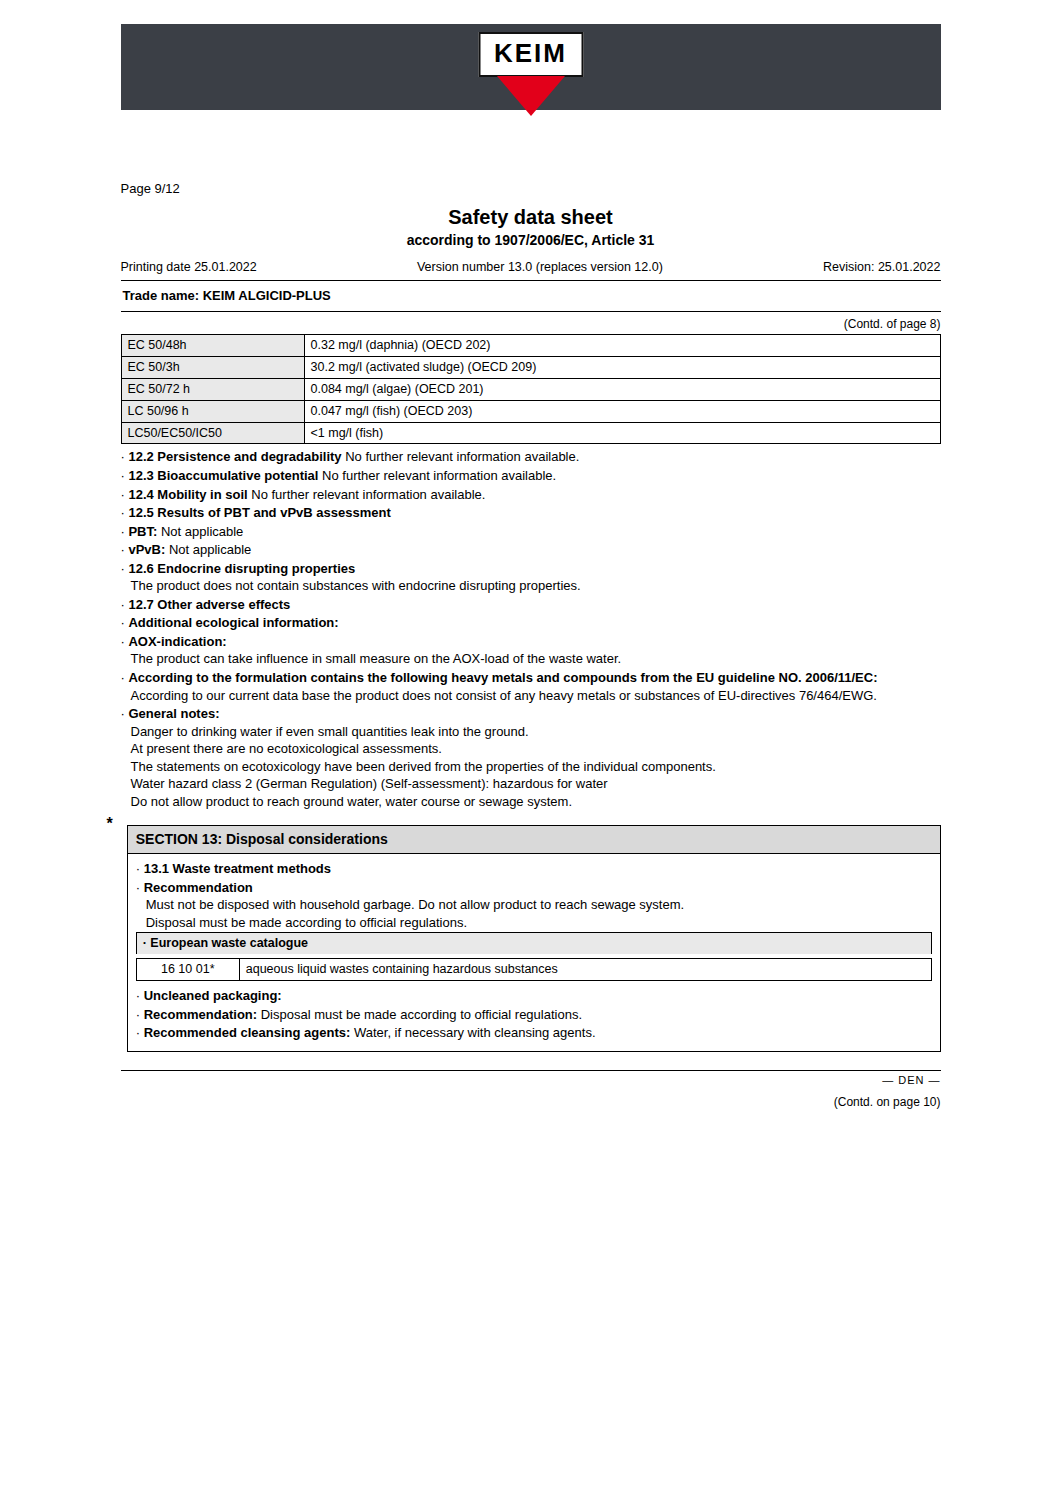KEIM
Page 9/12
Safety data sheet
according to 1907/2006/EC, Article 31
Printing date 25.01.2022 Version number 13.0 (replaces version 12.0) Revision: 25.01.2022
Trade name: KEIM ALGICID-PLUS
(Contd. of page 8)
| EC 50/48h | 0.32 mg/l (daphnia) (OECD 202) |
| EC 50/3h | 30.2 mg/l (activated sludge) (OECD 209) |
| EC 50/72 h | 0.084 mg/l (algae) (OECD 201) |
| LC 50/96 h | 0.047 mg/l (fish) (OECD 203) |
| LC50/EC50/IC50 | <1 mg/l (fish) |
12.2 Persistence and degradability No further relevant information available.
12.3 Bioaccumulative potential No further relevant information available.
12.4 Mobility in soil No further relevant information available.
12.5 Results of PBT and vPvB assessment
PBT: Not applicable
vPvB: Not applicable
12.6 Endocrine disrupting properties
The product does not contain substances with endocrine disrupting properties.
12.7 Other adverse effects
Additional ecological information:
AOX-indication:
The product can take influence in small measure on the AOX-load of the waste water.
According to the formulation contains the following heavy metals and compounds from the EU guideline NO. 2006/11/EC:
According to our current data base the product does not consist of any heavy metals or substances of EU-directives 76/464/EWG.
General notes:
Danger to drinking water if even small quantities leak into the ground.
At present there are no ecotoxicological assessments.
The statements on ecotoxicology have been derived from the properties of the individual components.
Water hazard class 2 (German Regulation) (Self-assessment): hazardous for water
Do not allow product to reach ground water, water course or sewage system.
*
SECTION 13: Disposal considerations
13.1 Waste treatment methods
Recommendation
Must not be disposed with household garbage. Do not allow product to reach sewage system.
Disposal must be made according to official regulations.
· European waste catalogue
| 16 10 01* | aqueous liquid wastes containing hazardous substances |
Uncleaned packaging:
Recommendation: Disposal must be made according to official regulations.
Recommended cleansing agents: Water, if necessary with cleansing agents.
— DEN —
(Contd. on page 10)